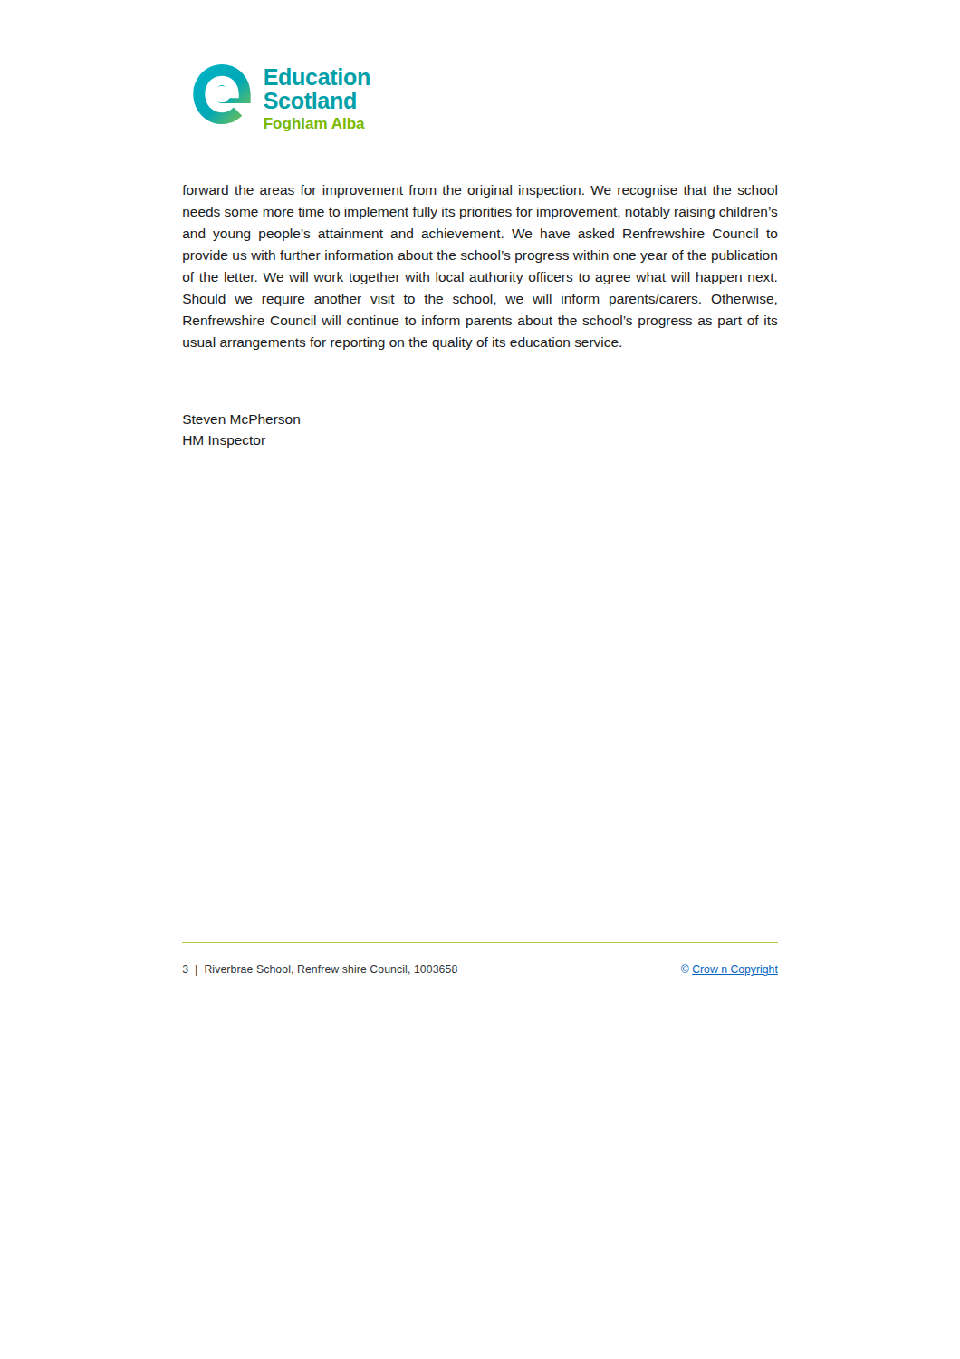Education Scotland Foghlam Alba
forward the areas for improvement from the original inspection. We recognise that the school needs some more time to implement fully its priorities for improvement, notably raising children’s and young people’s attainment and achievement. We have asked Renfrewshire Council to provide us with further information about the school’s progress within one year of the publication of the letter. We will work together with local authority officers to agree what will happen next. Should we require another visit to the school, we will inform parents/carers. Otherwise, Renfrewshire Council will continue to inform parents about the school’s progress as part of its usual arrangements for reporting on the quality of its education service.
Steven McPherson
HM Inspector
3 | Riverbrae School, Renfrew shire Council, 1003658
© Crow n Copyright